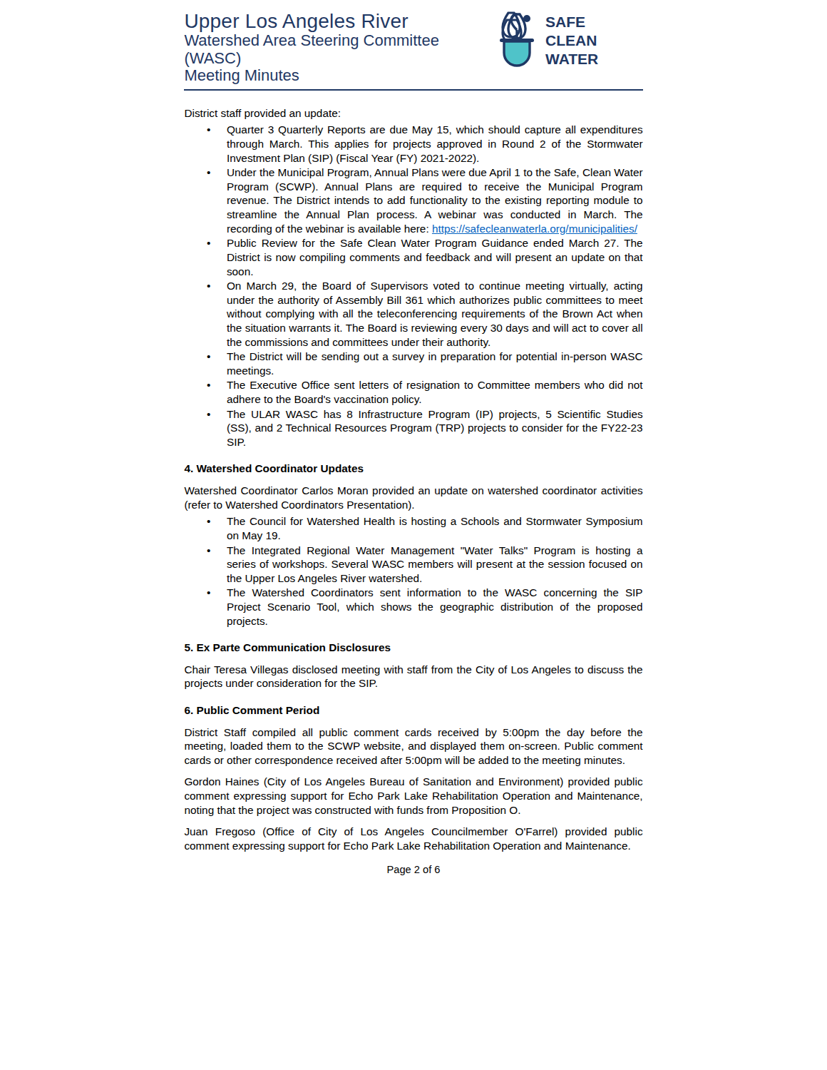Upper Los Angeles River
Watershed Area Steering Committee (WASC)
Meeting Minutes
SAFE CLEAN WATER
District staff provided an update:
Quarter 3 Quarterly Reports are due May 15, which should capture all expenditures through March. This applies for projects approved in Round 2 of the Stormwater Investment Plan (SIP) (Fiscal Year (FY) 2021-2022).
Under the Municipal Program, Annual Plans were due April 1 to the Safe, Clean Water Program (SCWP). Annual Plans are required to receive the Municipal Program revenue. The District intends to add functionality to the existing reporting module to streamline the Annual Plan process. A webinar was conducted in March. The recording of the webinar is available here: https://safecleanwaterla.org/municipalities/
Public Review for the Safe Clean Water Program Guidance ended March 27. The District is now compiling comments and feedback and will present an update on that soon.
On March 29, the Board of Supervisors voted to continue meeting virtually, acting under the authority of Assembly Bill 361 which authorizes public committees to meet without complying with all the teleconferencing requirements of the Brown Act when the situation warrants it. The Board is reviewing every 30 days and will act to cover all the commissions and committees under their authority.
The District will be sending out a survey in preparation for potential in-person WASC meetings.
The Executive Office sent letters of resignation to Committee members who did not adhere to the Board's vaccination policy.
The ULAR WASC has 8 Infrastructure Program (IP) projects, 5 Scientific Studies (SS), and 2 Technical Resources Program (TRP) projects to consider for the FY22-23 SIP.
4. Watershed Coordinator Updates
Watershed Coordinator Carlos Moran provided an update on watershed coordinator activities (refer to Watershed Coordinators Presentation).
The Council for Watershed Health is hosting a Schools and Stormwater Symposium on May 19.
The Integrated Regional Water Management "Water Talks" Program is hosting a series of workshops. Several WASC members will present at the session focused on the Upper Los Angeles River watershed.
The Watershed Coordinators sent information to the WASC concerning the SIP Project Scenario Tool, which shows the geographic distribution of the proposed projects.
5. Ex Parte Communication Disclosures
Chair Teresa Villegas disclosed meeting with staff from the City of Los Angeles to discuss the projects under consideration for the SIP.
6. Public Comment Period
District Staff compiled all public comment cards received by 5:00pm the day before the meeting, loaded them to the SCWP website, and displayed them on-screen. Public comment cards or other correspondence received after 5:00pm will be added to the meeting minutes.
Gordon Haines (City of Los Angeles Bureau of Sanitation and Environment) provided public comment expressing support for Echo Park Lake Rehabilitation Operation and Maintenance, noting that the project was constructed with funds from Proposition O.
Juan Fregoso (Office of City of Los Angeles Councilmember O'Farrel) provided public comment expressing support for Echo Park Lake Rehabilitation Operation and Maintenance.
Page 2 of 6